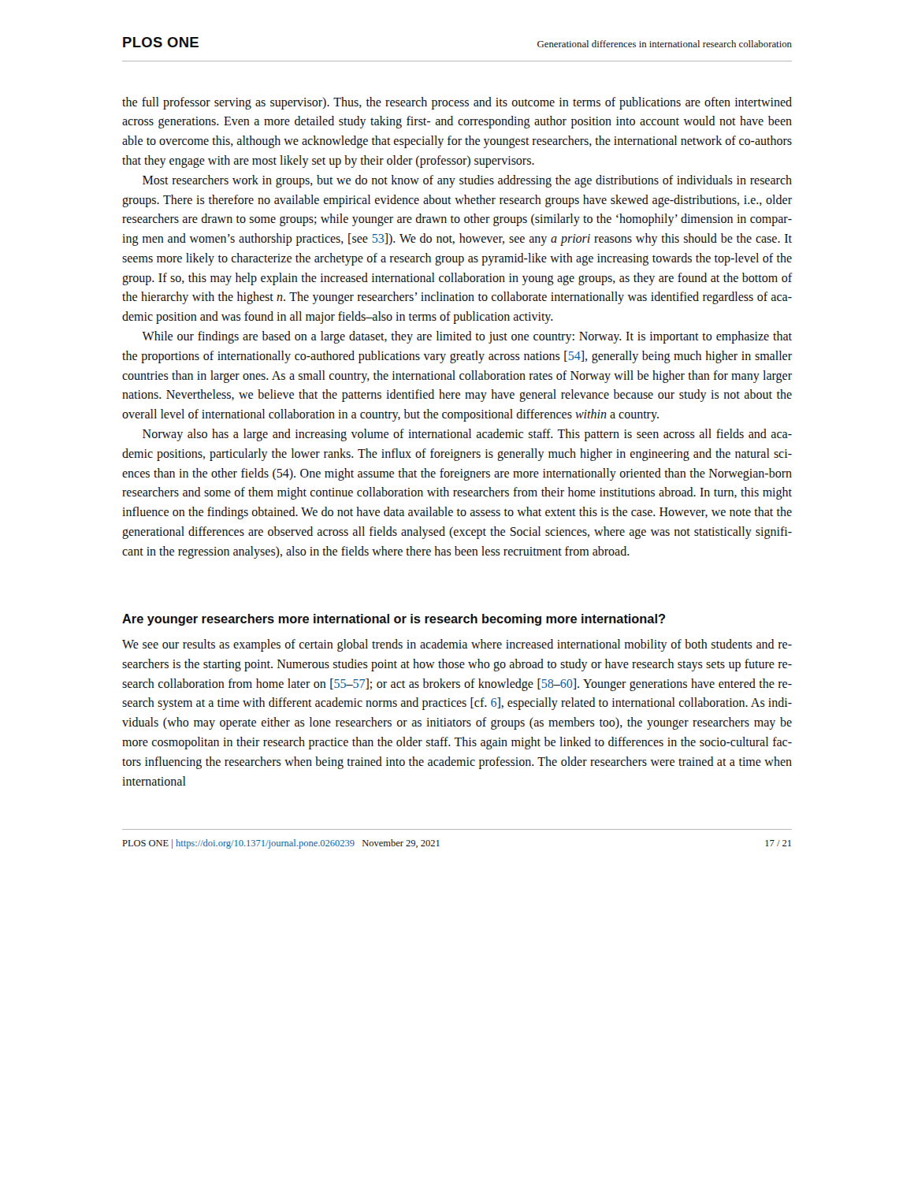PLOS ONE
Generational differences in international research collaboration
the full professor serving as supervisor). Thus, the research process and its outcome in terms of publications are often intertwined across generations. Even a more detailed study taking first- and corresponding author position into account would not have been able to overcome this, although we acknowledge that especially for the youngest researchers, the international network of co-authors that they engage with are most likely set up by their older (professor) supervisors.
Most researchers work in groups, but we do not know of any studies addressing the age distributions of individuals in research groups. There is therefore no available empirical evidence about whether research groups have skewed age-distributions, i.e., older researchers are drawn to some groups; while younger are drawn to other groups (similarly to the ‘homophily’ dimension in comparing men and women’s authorship practices, [see 53]). We do not, however, see any a priori reasons why this should be the case. It seems more likely to characterize the archetype of a research group as pyramid-like with age increasing towards the top-level of the group. If so, this may help explain the increased international collaboration in young age groups, as they are found at the bottom of the hierarchy with the highest n. The younger researchers’ inclination to collaborate internationally was identified regardless of academic position and was found in all major fields–also in terms of publication activity.
While our findings are based on a large dataset, they are limited to just one country: Norway. It is important to emphasize that the proportions of internationally co-authored publications vary greatly across nations [54], generally being much higher in smaller countries than in larger ones. As a small country, the international collaboration rates of Norway will be higher than for many larger nations. Nevertheless, we believe that the patterns identified here may have general relevance because our study is not about the overall level of international collaboration in a country, but the compositional differences within a country.
Norway also has a large and increasing volume of international academic staff. This pattern is seen across all fields and academic positions, particularly the lower ranks. The influx of foreigners is generally much higher in engineering and the natural sciences than in the other fields (54). One might assume that the foreigners are more internationally oriented than the Norwegian-born researchers and some of them might continue collaboration with researchers from their home institutions abroad. In turn, this might influence on the findings obtained. We do not have data available to assess to what extent this is the case. However, we note that the generational differences are observed across all fields analysed (except the Social sciences, where age was not statistically significant in the regression analyses), also in the fields where there has been less recruitment from abroad.
Are younger researchers more international or is research becoming more international?
We see our results as examples of certain global trends in academia where increased international mobility of both students and researchers is the starting point. Numerous studies point at how those who go abroad to study or have research stays sets up future research collaboration from home later on [55–57]; or act as brokers of knowledge [58–60]. Younger generations have entered the research system at a time with different academic norms and practices [cf. 6], especially related to international collaboration. As individuals (who may operate either as lone researchers or as initiators of groups (as members too), the younger researchers may be more cosmopolitan in their research practice than the older staff. This again might be linked to differences in the socio-cultural factors influencing the researchers when being trained into the academic profession. The older researchers were trained at a time when international
PLOS ONE | https://doi.org/10.1371/journal.pone.0260239 November 29, 2021
17 / 21